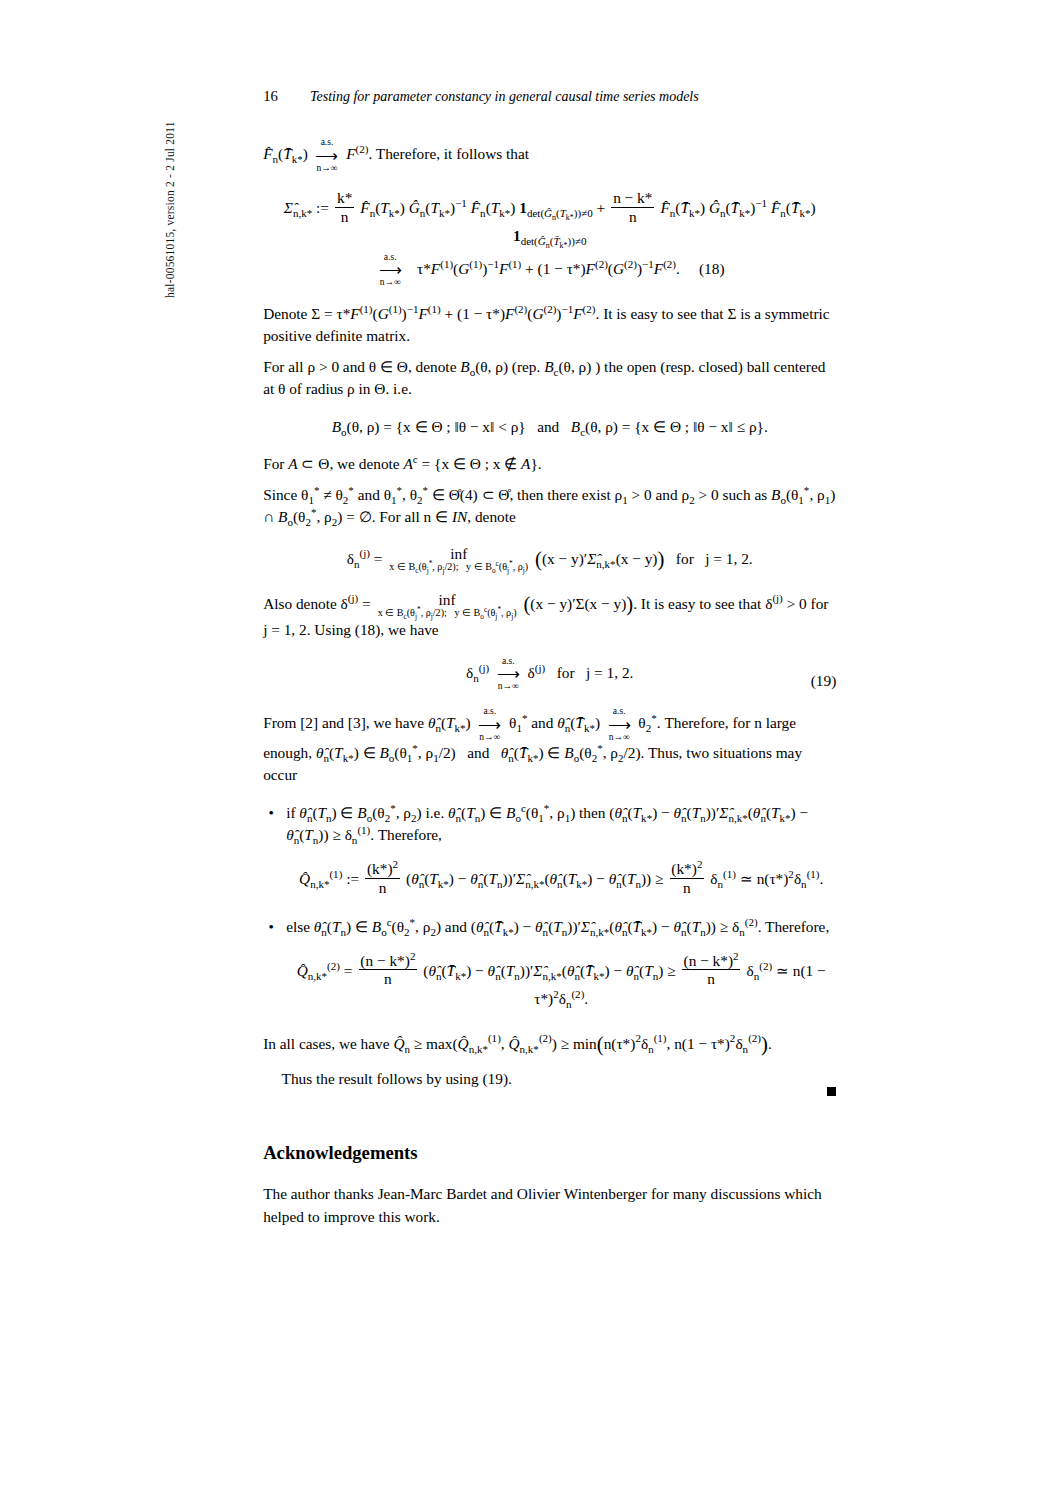hal-00561015, version 2 - 2 Jul 2011
16 Testing for parameter constancy in general causal time series models
F̂n(T̄k*) a.s.⟶n→∞ F(2). Therefore, it follows that
Σ̂n,k* := k*n F̂n(Tk*) Ĝn(Tk*)−1 F̂n(Tk*) 1det(Ĝn(Tk*))≠0 + n − k*n F̂n(T̄k*) Ĝn(T̄k*)−1 F̂n(T̄k*) 1det(Ĝn(T̄k*))≠0
a.s.⟶n→∞ τ*F(1)(G(1))−1F(1) + (1 − τ*)F(2)(G(2))−1F(2). (18)
Denote Σ = τ*F(1)(G(1))−1F(1) + (1 − τ*)F(2)(G(2))−1F(2). It is easy to see that Σ is a symmetric positive definite matrix.
For all ρ > 0 and θ ∈ Θ, denote Bo(θ, ρ) (rep. Bc(θ, ρ) ) the open (resp. closed) ball centered at θ of radius ρ in Θ. i.e.
Bo(θ, ρ) = {x ∈ Θ ; ‖θ − x‖ < ρ} and Bc(θ, ρ) = {x ∈ Θ ; ‖θ − x‖ ≤ ρ}.
For A ⊂ Θ, we denote Ac = {x ∈ Θ ; x ∉ A}.
Since θ1* ≠ θ2* and θ1*, θ2* ∈ Θ̊(4) ⊂ Θ̊, then there exist ρ1 > 0 and ρ2 > 0 such as Bo(θ1*, ρ1) ∩ Bo(θ2*, ρ2) = ∅. For all n ∈ IN, denote
δn(j) = inf x ∈ Bc(θj*, ρj/2); y ∈ Boc(θj*, ρj) ((x − y)′Σ̂n,k*(x − y)) for j = 1, 2.
Also denote δ(j) = inf x ∈ Bc(θj*, ρj/2); y ∈ Boc(θj*, ρj) ((x − y)′Σ(x − y)). It is easy to see that δ(j) > 0 for j = 1, 2. Using (18), we have
δn(j) a.s.⟶n→∞ δ(j) for j = 1, 2.
(19)
From [2] and [3], we have θ̂n(Tk*) a.s.⟶n→∞ θ1* and θ̂n(T̄k*) a.s.⟶n→∞ θ2*. Therefore, for n large enough, θ̂n(Tk*) ∈ Bo(θ1*, ρ1/2) and θ̂n(T̄k*) ∈ Bo(θ2*, ρ2/2). Thus, two situations may occur
if θ̂n(Tn) ∈ Bo(θ2*, ρ2) i.e. θ̂n(Tn) ∈ Boc(θ1*, ρ1) then (θ̂n(Tk*) − θ̂n(Tn))′Σ̂n,k*(θ̂n(Tk*) − θ̂n(Tn)) ≥ δn(1). Therefore,
Q̂n,k*(1) := (k*)2 n (θ̂n(Tk*) − θ̂n(Tn))′Σ̂n,k*(θ̂n(Tk*) − θ̂n(Tn)) ≥ (k*)2 n δn(1) ≃ n(τ*)2δn(1).
else θ̂n(Tn) ∈ Boc(θ2*, ρ2) and (θ̂n(T̄k*) − θ̂n(Tn))′Σ̂n,k*(θ̂n(T̄k*) − θ̂n(Tn)) ≥ δn(2). Therefore,
Q̂n,k*(2) = (n − k*)2 n (θ̂n(T̄k*) − θ̂n(Tn))′Σ̂n,k*(θ̂n(T̄k*) − θ̂n(Tn) ≥ (n − k*)2 n δn(2) ≃ n(1 − τ*)2δn(2).
In all cases, we have Q̂n ≥ max(Q̂n,k*(1), Q̂n,k*(2)) ≥ min(n(τ*)2δn(1), n(1 − τ*)2δn(2)).
Thus the result follows by using (19).
Acknowledgements
The author thanks Jean-Marc Bardet and Olivier Wintenberger for many discussions which helped to improve this work.